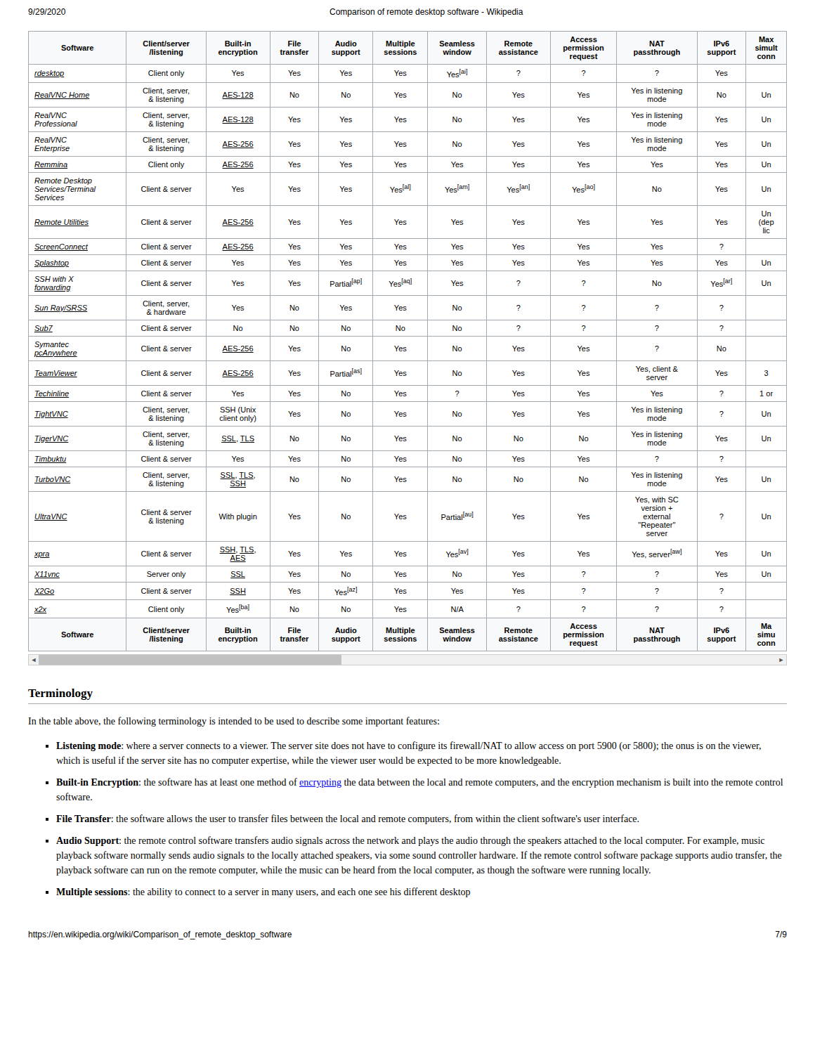9/29/2020
Comparison of remote desktop software - Wikipedia
| Software | Client/server /listening | Built-in encryption | File transfer | Audio support | Multiple sessions | Seamless window | Remote assistance | Access permission request | NAT passthrough | IPv6 support | Max simult conn |
| --- | --- | --- | --- | --- | --- | --- | --- | --- | --- | --- | --- |
| rdesktop | Client only | Yes | Yes | Yes | Yes | Yes [ai] | ? | ? | ? | Yes | |
| RealVNC Home | Client, server, & listening | AES-128 | No | No | Yes | No | Yes | Yes | Yes in listening mode | No | Un |
| RealVNC Professional | Client, server, & listening | AES-128 | Yes | Yes | Yes | No | Yes | Yes | Yes in listening mode | Yes | Un |
| RealVNC Enterprise | Client, server, & listening | AES-256 | Yes | Yes | Yes | No | Yes | Yes | Yes in listening mode | Yes | Un |
| Remmina | Client only | AES-256 | Yes | Yes | Yes | Yes | Yes | Yes | Yes | Yes | Un |
| Remote Desktop Services/Terminal Services | Client & server | Yes | Yes | Yes | Yes [al] | Yes [am] | Yes [an] | Yes [ao] | No | Yes | Un |
| Remote Utilities | Client & server | AES-256 | Yes | Yes | Yes | Yes | Yes | Yes | Yes | Yes | Un (dep lic |
| ScreenConnect | Client & server | AES-256 | Yes | Yes | Yes | Yes | Yes | Yes | Yes | ? | |
| Splashtop | Client & server | Yes | Yes | Yes | Yes | Yes | Yes | Yes | Yes | Yes | Un |
| SSH with X forwarding | Client & server | Yes | Yes | Partial [ap] | Yes [aq] | Yes | ? | ? | No | Yes [ar] | Un |
| Sun Ray/SRSS | Client, server, & hardware | Yes | No | Yes | Yes | No | ? | ? | ? | ? | |
| Sub7 | Client & server | No | No | No | No | No | ? | ? | ? | ? | |
| Symantec pcAnywhere | Client & server | AES-256 | Yes | No | Yes | No | Yes | Yes | ? | No | |
| TeamViewer | Client & server | AES-256 | Yes | Partial [as] | Yes | No | Yes | Yes | Yes, client & server | Yes | 3 |
| Techinline | Client & server | Yes | Yes | No | Yes | ? | Yes | Yes | Yes | ? | 1 or |
| TightVNC | Client, server, & listening | SSH (Unix client only) | Yes | No | Yes | No | Yes | Yes | Yes in listening mode | ? | Un |
| TigerVNC | Client, server, & listening | SSL , TLS | No | No | Yes | No | No | No | Yes in listening mode | Yes | Un |
| Timbuktu | Client & server | Yes | Yes | No | Yes | No | Yes | Yes | ? | ? | |
| TurboVNC | Client, server, & listening | SSL , TLS , SSH | No | No | Yes | No | No | No | Yes in listening mode | Yes | Un |
| UltraVNC | Client & server & listening | With plugin | Yes | No | Yes | Partial [au] | Yes | Yes | Yes, with SC version + external "Repeater" server | ? | Un |
| xpra | Client & server | SSH , TLS , AES | Yes | Yes | Yes | Yes [av] | Yes | Yes | Yes, server [aw] | Yes | Un |
| X11vnc | Server only | SSL | Yes | No | Yes | No | Yes | ? | ? | Yes | Un |
| X2Go | Client & server | SSH | Yes | Yes [az] | Yes | Yes | Yes | ? | ? | ? | |
| x2x | Client only | Yes [ba] | No | No | Yes | N/A | ? | ? | ? | ? | |
| Software | Client/server /listening | Built-in encryption | File transfer | Audio support | Multiple sessions | Seamless window | Remote assistance | Access permission request | NAT passthrough | IPv6 support | Ma simu conn |
◄
►
Terminology
In the table above, the following terminology is intended to be used to describe some important features:
Listening mode: where a server connects to a viewer. The server site does not have to configure its firewall/NAT to allow access on port 5900 (or 5800); the onus is on the viewer, which is useful if the server site has no computer expertise, while the viewer user would be expected to be more knowledgeable.
Built-in Encryption: the software has at least one method of encrypting the data between the local and remote computers, and the encryption mechanism is built into the remote control software.
File Transfer: the software allows the user to transfer files between the local and remote computers, from within the client software's user interface.
Audio Support: the remote control software transfers audio signals across the network and plays the audio through the speakers attached to the local computer. For example, music playback software normally sends audio signals to the locally attached speakers, via some sound controller hardware. If the remote control software package supports audio transfer, the playback software can run on the remote computer, while the music can be heard from the local computer, as though the software were running locally.
Multiple sessions: the ability to connect to a server in many users, and each one see his different desktop
https://en.wikipedia.org/wiki/Comparison_of_remote_desktop_software
7/9